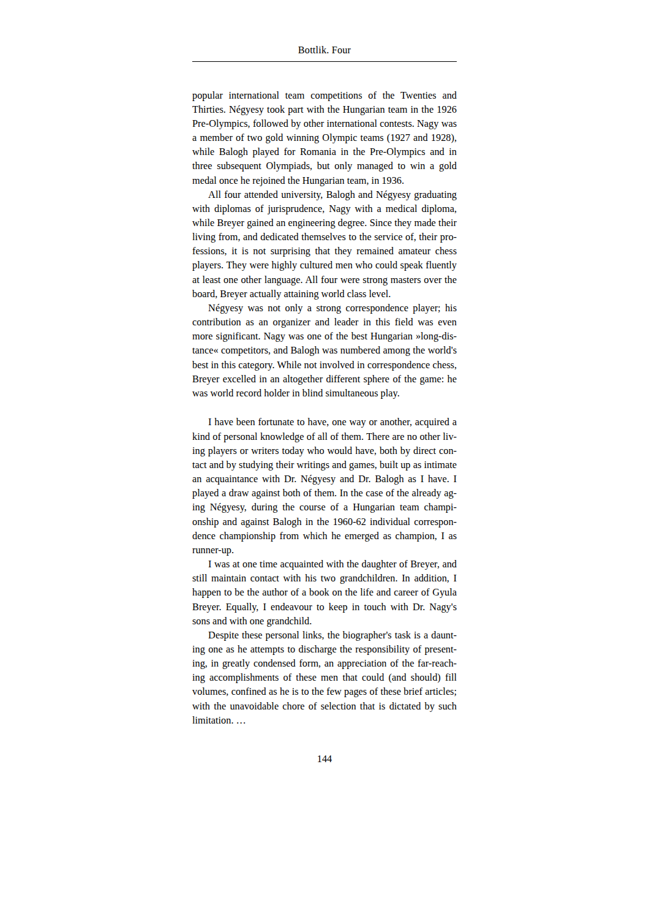Bottlik. Four
popular international team competitions of the Twenties and Thirties. Négyesy took part with the Hungarian team in the 1926 Pre-Olympics, followed by other international contests. Nagy was a member of two gold winning Olympic teams (1927 and 1928), while Balogh played for Romania in the Pre-Olympics and in three subsequent Olympiads, but only managed to win a gold medal once he rejoined the Hungarian team, in 1936.
All four attended university, Balogh and Négyesy graduating with diplomas of jurisprudence, Nagy with a medical diploma, while Breyer gained an engineering degree. Since they made their living from, and dedicated themselves to the service of, their professions, it is not surprising that they remained amateur chess players. They were highly cultured men who could speak fluently at least one other language. All four were strong masters over the board, Breyer actually attaining world class level.
Négyesy was not only a strong correspondence player; his contribution as an organizer and leader in this field was even more significant. Nagy was one of the best Hungarian »long-distance« competitors, and Balogh was numbered among the world's best in this category. While not involved in correspondence chess, Breyer excelled in an altogether different sphere of the game: he was world record holder in blind simultaneous play.
I have been fortunate to have, one way or another, acquired a kind of personal knowledge of all of them. There are no other living players or writers today who would have, both by direct contact and by studying their writings and games, built up as intimate an acquaintance with Dr. Négyesy and Dr. Balogh as I have. I played a draw against both of them. In the case of the already aging Négyesy, during the course of a Hungarian team championship and against Balogh in the 1960-62 individual correspondence championship from which he emerged as champion, I as runner-up.
I was at one time acquainted with the daughter of Breyer, and still maintain contact with his two grandchildren. In addition, I happen to be the author of a book on the life and career of Gyula Breyer. Equally, I endeavour to keep in touch with Dr. Nagy's sons and with one grandchild.
Despite these personal links, the biographer's task is a daunting one as he attempts to discharge the responsibility of presenting, in greatly condensed form, an appreciation of the far-reaching accomplishments of these men that could (and should) fill volumes, confined as he is to the few pages of these brief articles; with the unavoidable chore of selection that is dictated by such limitation. …
144